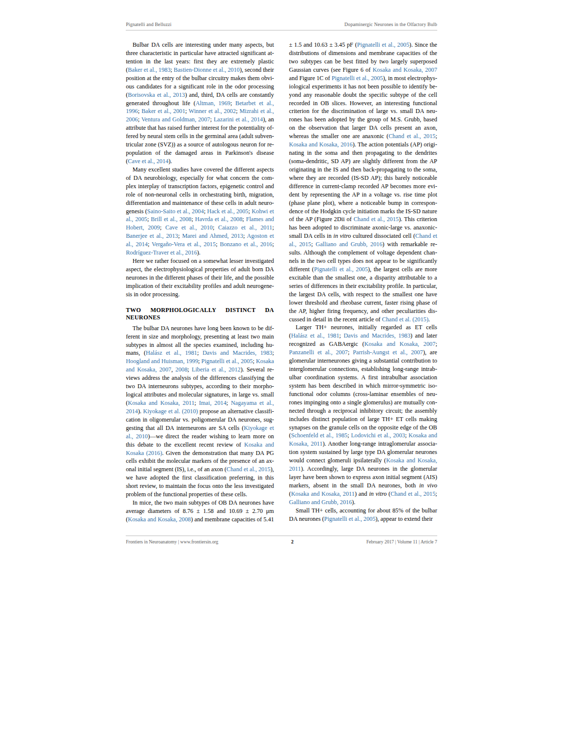Pignatelli and Belluzzi Dopaminergic Neurones in the Olfactory Bulb
Bulbar DA cells are interesting under many aspects, but three characteristic in particular have attracted significant attention in the last years: first they are extremely plastic (Baker et al., 1983; Bastien-Dionne et al., 2010), second their position at the entry of the bulbar circuitry makes them obvious candidates for a significant role in the odor processing (Borisovska et al., 2013) and, third, DA cells are constantly generated throughout life (Altman, 1969; Betarbet et al., 1996; Baker et al., 2001; Winner et al., 2002; Mizrahi et al., 2006; Ventura and Goldman, 2007; Lazarini et al., 2014), an attribute that has raised further interest for the potentiality offered by neural stem cells in the germinal area (adult subventricular zone (SVZ)) as a source of autologous neuron for repopulation of the damaged areas in Parkinson's disease (Cave et al., 2014).
Many excellent studies have covered the different aspects of DA neurobiology, especially for what concern the complex interplay of transcription factors, epigenetic control and role of non-neuronal cells in orchestrating birth, migration, differentiation and maintenance of these cells in adult neurogenesis (Saino-Saito et al., 2004; Hack et al., 2005; Kohwi et al., 2005; Brill et al., 2008; Havrda et al., 2008; Flames and Hobert, 2009; Cave et al., 2010; Caiazzo et al., 2011; Banerjee et al., 2013; Marei and Ahmed, 2013; Agoston et al., 2014; Vergaño-Vera et al., 2015; Bonzano et al., 2016; Rodríguez-Traver et al., 2016).
Here we rather focused on a somewhat lesser investigated aspect, the electrophysiological properties of adult born DA neurones in the different phases of their life, and the possible implication of their excitability profiles and adult neurogenesis in odor processing.
Two Morphologically Distinct DA Neurones
The bulbar DA neurones have long been known to be different in size and morphology, presenting at least two main subtypes in almost all the species examined, including humans, (Halász et al., 1981; Davis and Macrides, 1983; Hoogland and Huisman, 1999; Pignatelli et al., 2005; Kosaka and Kosaka, 2007, 2008; Liberia et al., 2012). Several reviews address the analysis of the differences classifying the two DA interneurons subtypes, according to their morphological attributes and molecular signatures, in large vs. small (Kosaka and Kosaka, 2011; Imai, 2014; Nagayama et al., 2014). Kiyokage et al. (2010) propose an alternative classification in oligomerular vs. poligomerular DA neurones, suggesting that all DA interneurons are SA cells (Kiyokage et al., 2010)—we direct the reader wishing to learn more on this debate to the excellent recent review of Kosaka and Kosaka (2016). Given the demonstration that many DA PG cells exhibit the molecular markers of the presence of an axonal initial segment (IS), i.e., of an axon (Chand et al., 2015), we have adopted the first classification preferring, in this short review, to maintain the focus onto the less investigated problem of the functional properties of these cells.
In mice, the two main subtypes of OB DA neurones have average diameters of 8.76 ± 1.58 and 10.69 ± 2.70 μm (Kosaka and Kosaka, 2008) and membrane capacities of 5.41 ± 1.5 and 10.63 ± 3.45 pF (Pignatelli et al., 2005). Since the distributions of dimensions and membrane capacities of the two subtypes can be best fitted by two largely superposed Gaussian curves (see Figure 6 of Kosaka and Kosaka, 2007 and Figure 1C of Pignatelli et al., 2005), in most electrophysiological experiments it has not been possible to identify beyond any reasonable doubt the specific subtype of the cell recorded in OB slices. However, an interesting functional criterion for the discrimination of large vs. small DA neurones has been adopted by the group of M.S. Grubb, based on the observation that larger DA cells present an axon, whereas the smaller one are anaxonic (Chand et al., 2015; Kosaka and Kosaka, 2016). The action potentials (AP) originating in the soma and then propagating to the dendrites (soma-dendritic, SD AP) are slightly different from the AP originating in the IS and then back-propagating to the soma, where they are recorded (IS-SD AP); this barely noticeable difference in current-clamp recorded AP becomes more evident by representing the AP in a voltage vs. rise time plot (phase plane plot), where a noticeable bump in correspondence of the Hodgkin cycle initiation marks the IS-SD nature of the AP (Figure 2Dii of Chand et al., 2015). This criterion has been adopted to discriminate axonic-large vs. anaxonic-small DA cells in in vitro cultured dissociated cell (Chand et al., 2015; Galliano and Grubb, 2016) with remarkable results. Although the complement of voltage dependent channels in the two cell types does not appear to be significantly different (Pignatelli et al., 2005), the largest cells are more excitable than the smallest one, a disparity attributable to a series of differences in their excitability profile. In particular, the largest DA cells, with respect to the smallest one have lower threshold and rheobase current, faster rising phase of the AP, higher firing frequency, and other peculiarities discussed in detail in the recent article of Chand et al. (2015).
Larger TH+ neurones, initially regarded as ET cells (Halász et al., 1981; Davis and Macrides, 1983) and later recognized as GABAergic (Kosaka and Kosaka, 2007; Panzanelli et al., 2007; Parrish-Aungst et al., 2007), are glomerular interneurones giving a substantial contribution to interglomerular connections, establishing long-range intrabulbar coordination systems. A first intrabulbar association system has been described in which mirror-symmetric isofunctional odor columns (cross-laminar ensembles of neurones impinging onto a single glomerulus) are mutually connected through a reciprocal inhibitory circuit; the assembly includes distinct population of large TH+ ET cells making synapses on the granule cells on the opposite edge of the OB (Schoenfeld et al., 1985; Lodovichi et al., 2003; Kosaka and Kosaka, 2011). Another long-range intraglomerular association system sustained by large type DA glomerular neurones would connect glomeruli ipsilaterally (Kosaka and Kosaka, 2011). Accordingly, large DA neurones in the glomerular layer have been shown to express axon initial segment (AIS) markers, absent in the small DA neurones, both in vivo (Kosaka and Kosaka, 2011) and in vitro (Chand et al., 2015; Galliano and Grubb, 2016).
Small TH+ cells, accounting for about 85% of the bulbar DA neurones (Pignatelli et al., 2005), appear to extend their
Frontiers in Neuroanatomy | www.frontiersin.org 2 February 2017 | Volume 11 | Article 7